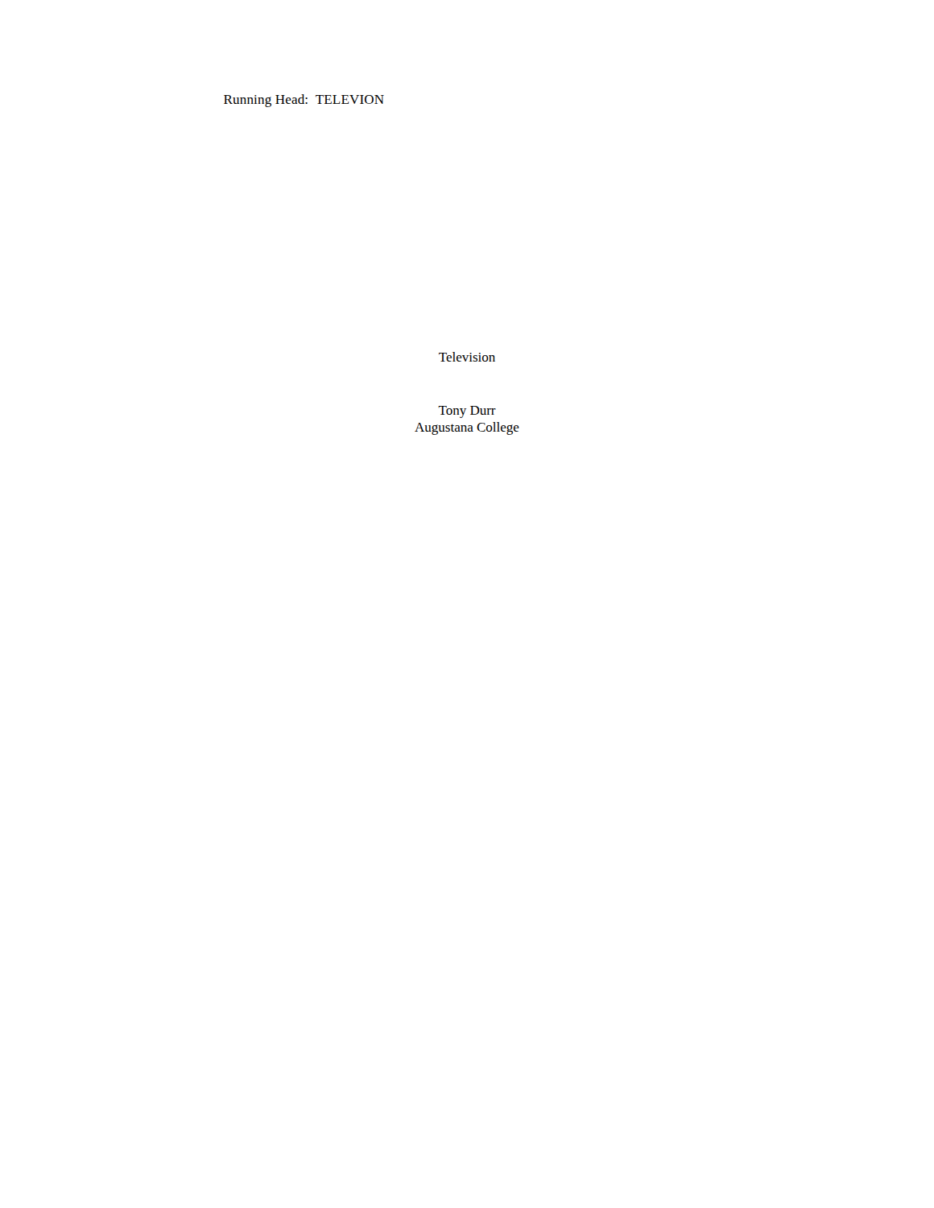Running Head: TELEVION
Television
Tony Durr
Augustana College